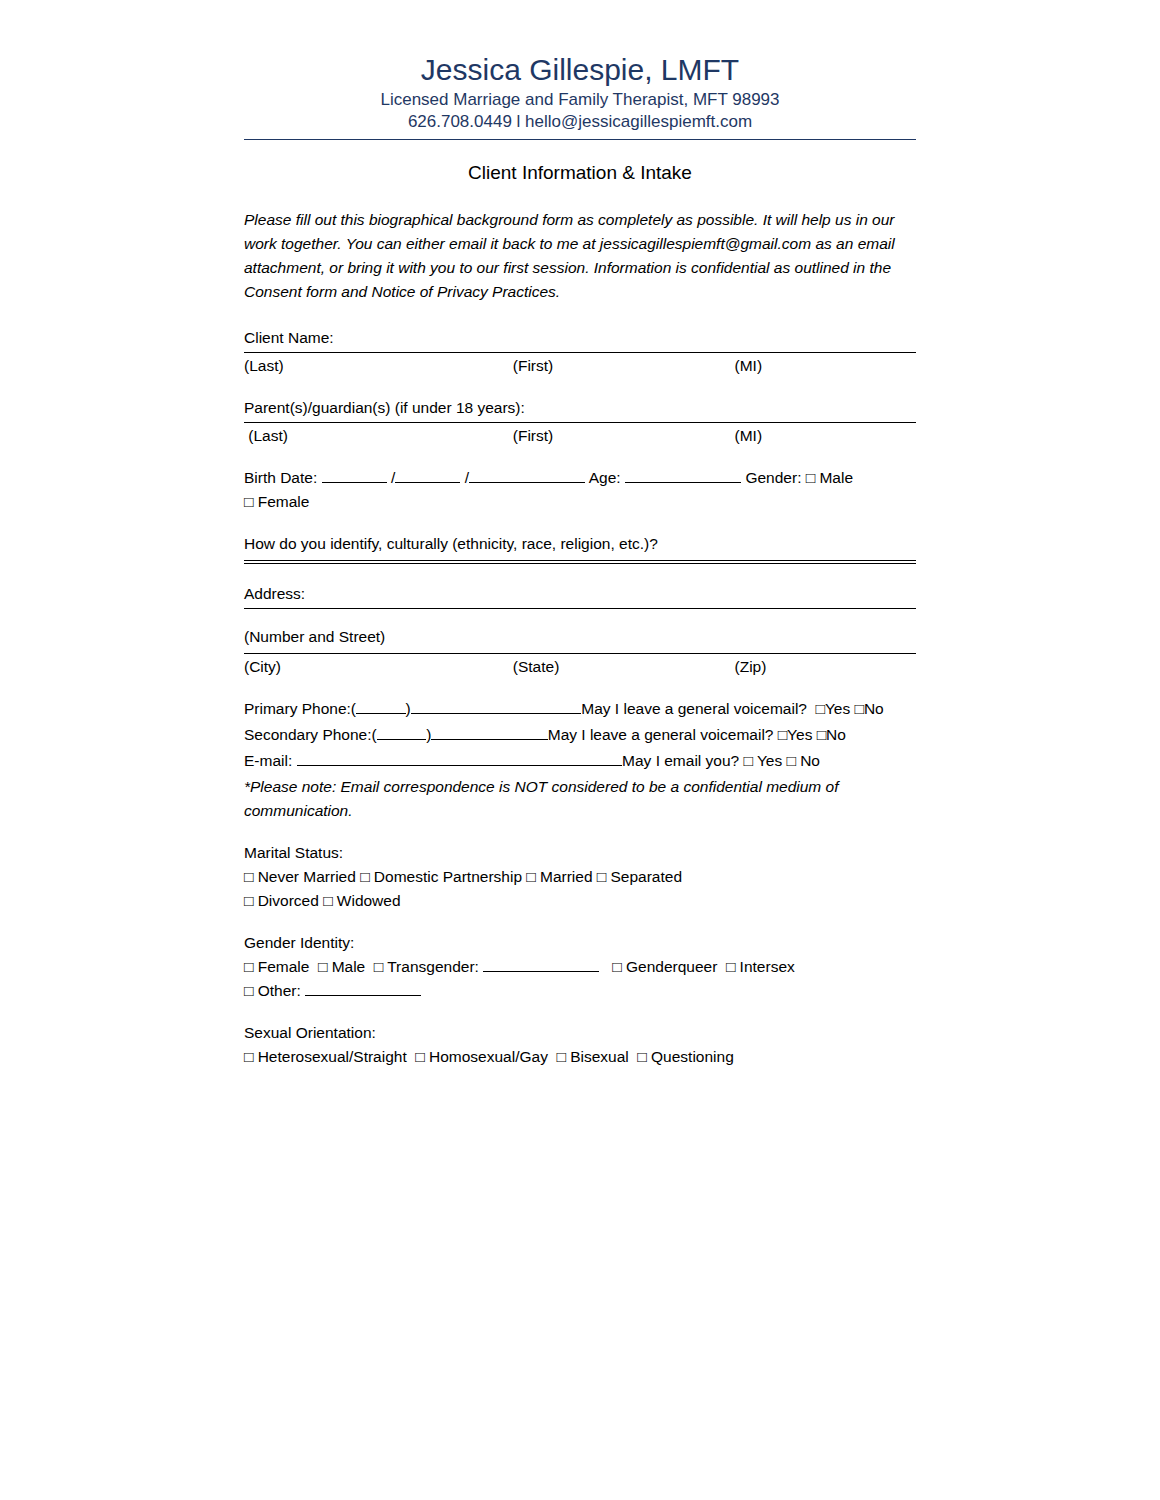Jessica Gillespie, LMFT
Licensed Marriage and Family Therapist, MFT 98993
626.708.0449 l hello@jessicagillespiemft.com
Client Information & Intake
Please fill out this biographical background form as completely as possible. It will help us in our work together. You can either email it back to me at jessicagillespiemft@gmail.com as an email attachment, or bring it with you to our first session. Information is confidential as outlined in the Consent form and Notice of Privacy Practices.
Client Name:
(Last) (First) (MI)
Parent(s)/guardian(s) (if under 18 years):
(Last) (First) (MI)
Birth Date: / / Age: Gender: □ Male □ Female
How do you identify, culturally (ethnicity, race, religion, etc.)?
Address:
(Number and Street)
(City) (State) (Zip)
Primary Phone:( ) May I leave a general voicemail? □Yes □No
Secondary Phone:( ) May I leave a general voicemail? □Yes □No
E-mail: May I email you? □ Yes □ No
*Please note: Email correspondence is NOT considered to be a confidential medium of communication.
Marital Status:
□ Never Married □ Domestic Partnership □ Married □ Separated
□ Divorced □ Widowed
Gender Identity:
□ Female □ Male □ Transgender: □ Genderqueer □ Intersex
□ Other:
Sexual Orientation:
□ Heterosexual/Straight □ Homosexual/Gay □ Bisexual □ Questioning